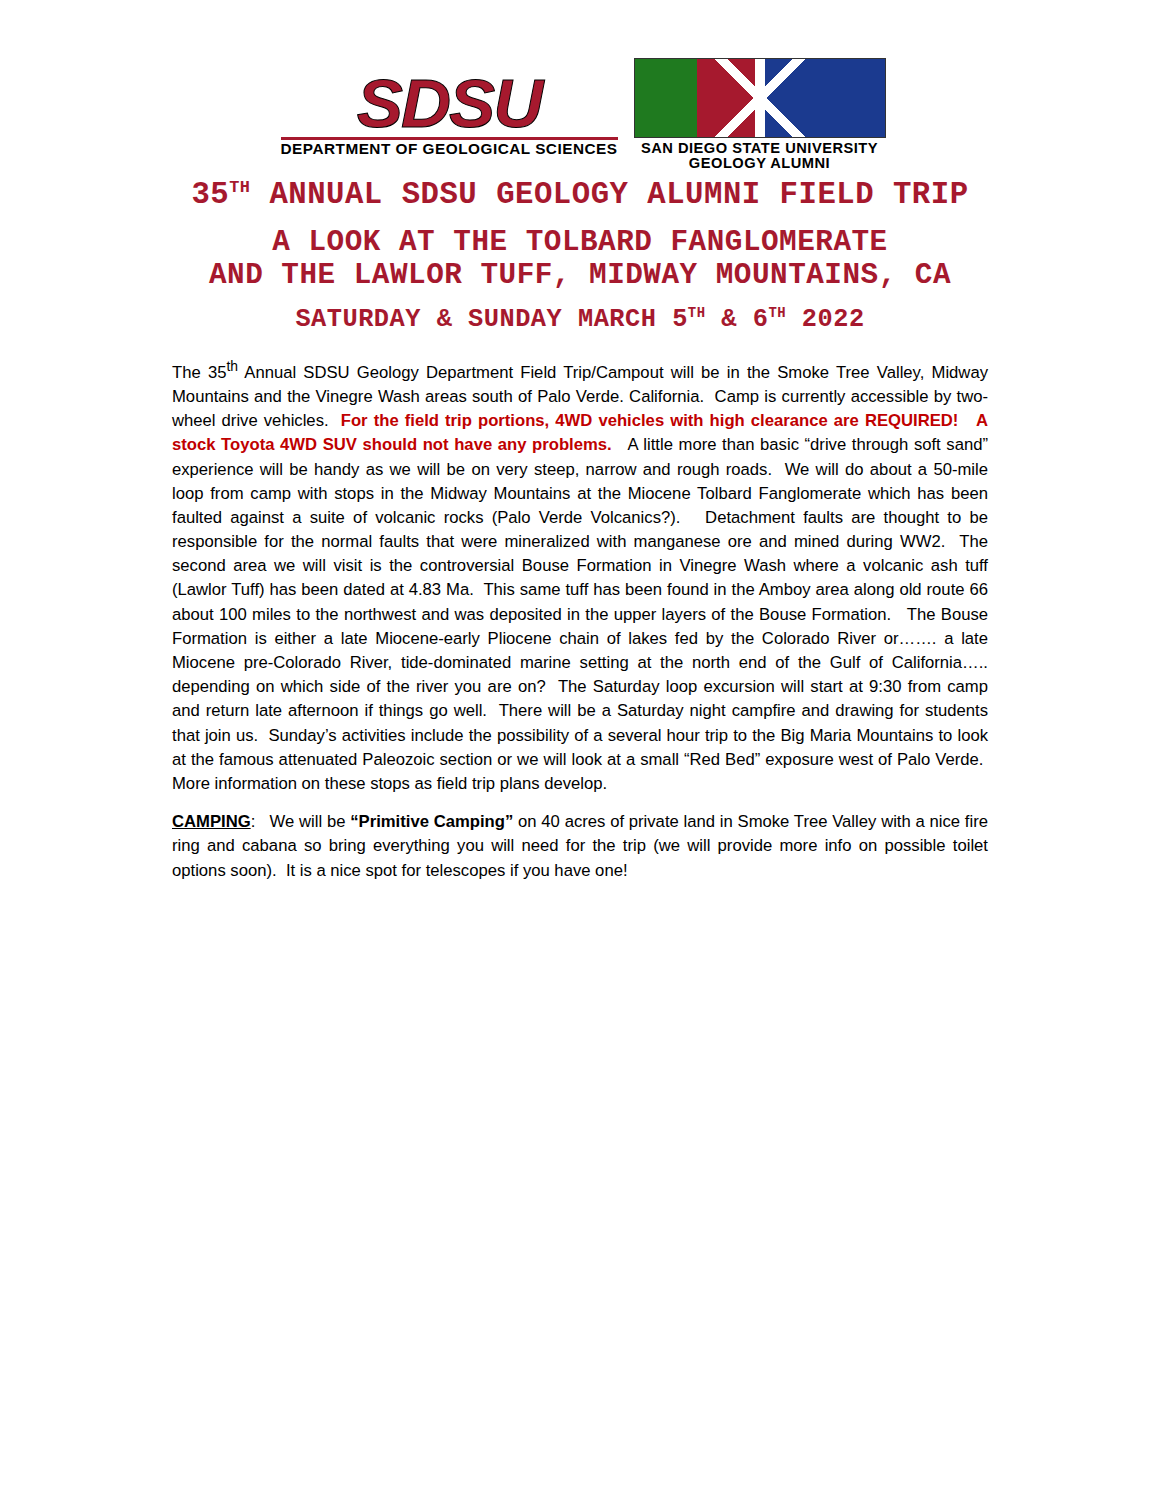SDSU
DEPARTMENT OF GEOLOGICAL SCIENCES
SAN DIEGO STATE UNIVERSITY
GEOLOGY ALUMNI
35TH ANNUAL SDSU GEOLOGY ALUMNI FIELD TRIP
A LOOK AT THE TOLBARD FANGLOMERATE
AND THE LAWLOR TUFF, MIDWAY MOUNTAINS, CA
SATURDAY & SUNDAY MARCH 5TH & 6TH 2022
The 35th Annual SDSU Geology Department Field Trip/Campout will be in the Smoke Tree Valley, Midway Mountains and the Vinegre Wash areas south of Palo Verde. California. Camp is currently accessible by two-wheel drive vehicles. For the field trip portions, 4WD vehicles with high clearance are REQUIRED! A stock Toyota 4WD SUV should not have any problems. A little more than basic “drive through soft sand” experience will be handy as we will be on very steep, narrow and rough roads. We will do about a 50-mile loop from camp with stops in the Midway Mountains at the Miocene Tolbard Fanglomerate which has been faulted against a suite of volcanic rocks (Palo Verde Volcanics?). Detachment faults are thought to be responsible for the normal faults that were mineralized with manganese ore and mined during WW2. The second area we will visit is the controversial Bouse Formation in Vinegre Wash where a volcanic ash tuff (Lawlor Tuff) has been dated at 4.83 Ma. This same tuff has been found in the Amboy area along old route 66 about 100 miles to the northwest and was deposited in the upper layers of the Bouse Formation. The Bouse Formation is either a late Miocene-early Pliocene chain of lakes fed by the Colorado River or……. a late Miocene pre-Colorado River, tide-dominated marine setting at the north end of the Gulf of California….. depending on which side of the river you are on? The Saturday loop excursion will start at 9:30 from camp and return late afternoon if things go well. There will be a Saturday night campfire and drawing for students that join us. Sunday’s activities include the possibility of a several hour trip to the Big Maria Mountains to look at the famous attenuated Paleozoic section or we will look at a small “Red Bed” exposure west of Palo Verde. More information on these stops as field trip plans develop.
CAMPING: We will be “Primitive Camping” on 40 acres of private land in Smoke Tree Valley with a nice fire ring and cabana so bring everything you will need for the trip (we will provide more info on possible toilet options soon). It is a nice spot for telescopes if you have one!